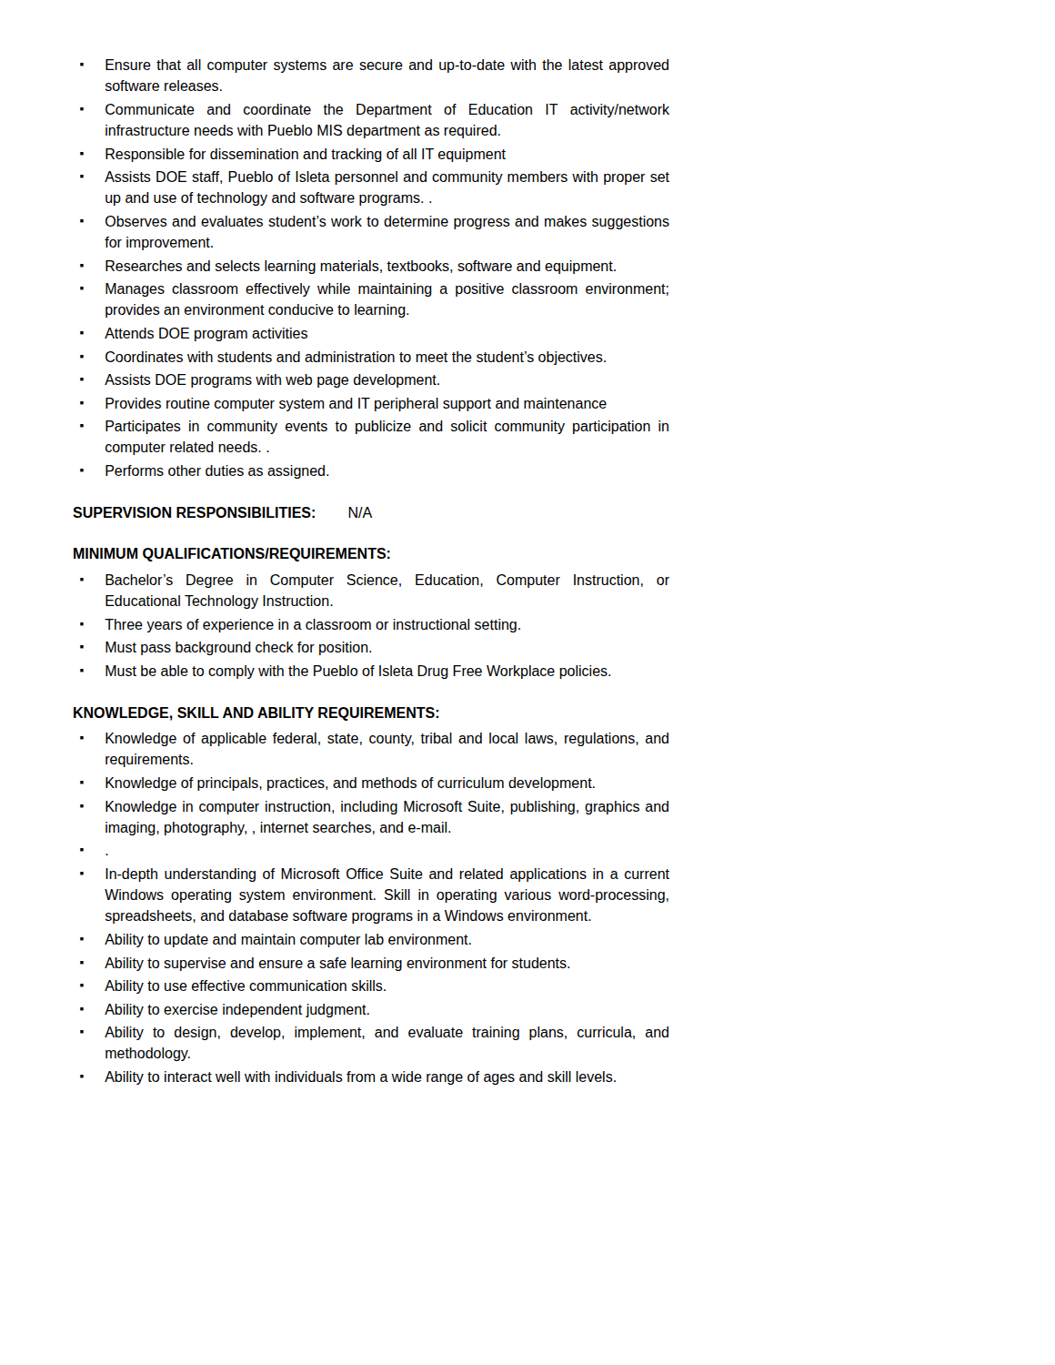Ensure that all computer systems are secure and up-to-date with the latest approved software releases.
Communicate and coordinate the Department of Education IT activity/network infrastructure needs with Pueblo MIS department as required.
Responsible for dissemination and tracking of all IT equipment
Assists DOE staff, Pueblo of Isleta personnel and community members with proper set up and use of technology and software programs. .
Observes and evaluates student’s work to determine progress and makes suggestions for improvement.
Researches and selects learning materials, textbooks, software and equipment.
Manages classroom effectively while maintaining a positive classroom environment; provides an environment conducive to learning.
Attends DOE program activities
Coordinates with students and administration to meet the student’s objectives.
Assists DOE programs with web page development.
Provides routine computer system and IT peripheral support and maintenance
Participates in community events to publicize and solicit community participation in computer related needs. .
Performs other duties as assigned.
SUPERVISION RESPONSIBILITIES:N/A
Minimum Qualifications/Requirements:
Bachelor’s Degree in Computer Science, Education, Computer Instruction, or Educational Technology Instruction.
Three years of experience in a classroom or instructional setting.
Must pass background check for position.
Must be able to comply with the Pueblo of Isleta Drug Free Workplace policies.
Knowledge, Skill and Ability Requirements:
Knowledge of applicable federal, state, county, tribal and local laws, regulations, and requirements.
Knowledge of principals, practices, and methods of curriculum development.
Knowledge in computer instruction, including Microsoft Suite, publishing, graphics and imaging, photography, , internet searches, and e-mail.
.
In-depth understanding of Microsoft Office Suite and related applications in a current Windows operating system environment. Skill in operating various word-processing, spreadsheets, and database software programs in a Windows environment.
Ability to update and maintain computer lab environment.
Ability to supervise and ensure a safe learning environment for students.
Ability to use effective communication skills.
Ability to exercise independent judgment.
Ability to design, develop, implement, and evaluate training plans, curricula, and methodology.
Ability to interact well with individuals from a wide range of ages and skill levels.